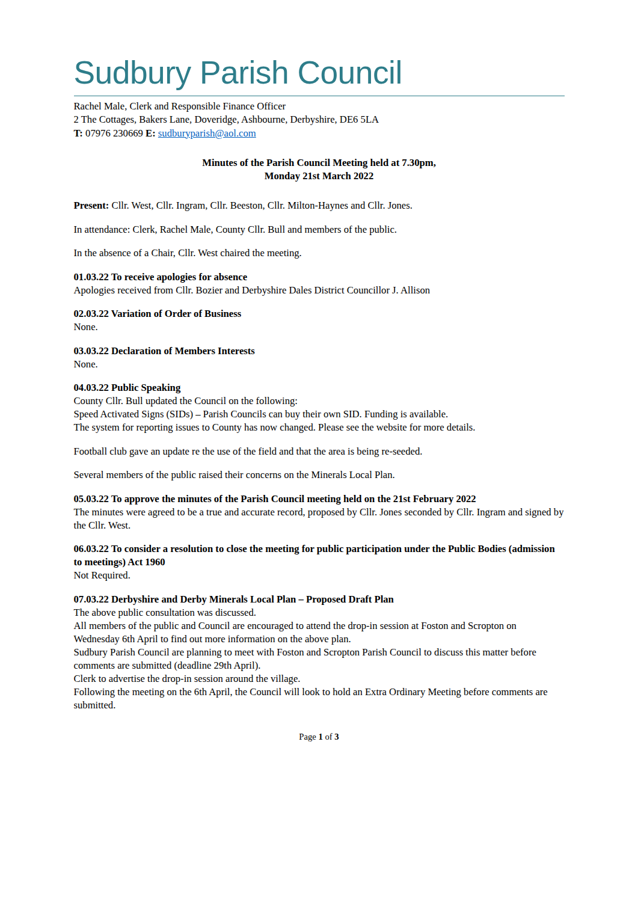Sudbury Parish Council
Rachel Male, Clerk and Responsible Finance Officer
2 The Cottages, Bakers Lane, Doveridge, Ashbourne, Derbyshire, DE6 5LA
T: 07976 230669 E: sudburyparish@aol.com
Minutes of the Parish Council Meeting held at 7.30pm,
Monday 21st March 2022
Present: Cllr. West, Cllr. Ingram, Cllr. Beeston, Cllr. Milton-Haynes and Cllr. Jones.
In attendance: Clerk, Rachel Male, County Cllr. Bull and members of the public.
In the absence of a Chair, Cllr. West chaired the meeting.
01.03.22 To receive apologies for absence
Apologies received from Cllr. Bozier and Derbyshire Dales District Councillor J. Allison
02.03.22 Variation of Order of Business
None.
03.03.22 Declaration of Members Interests
None.
04.03.22 Public Speaking
County Cllr. Bull updated the Council on the following:
Speed Activated Signs (SIDs) – Parish Councils can buy their own SID. Funding is available.
The system for reporting issues to County has now changed. Please see the website for more details.
Football club gave an update re the use of the field and that the area is being re-seeded.
Several members of the public raised their concerns on the Minerals Local Plan.
05.03.22 To approve the minutes of the Parish Council meeting held on the 21st February 2022
The minutes were agreed to be a true and accurate record, proposed by Cllr. Jones seconded by Cllr. Ingram and signed by the Cllr. West.
06.03.22 To consider a resolution to close the meeting for public participation under the Public Bodies (admission to meetings) Act 1960
Not Required.
07.03.22 Derbyshire and Derby Minerals Local Plan – Proposed Draft Plan
The above public consultation was discussed.
All members of the public and Council are encouraged to attend the drop-in session at Foston and Scropton on Wednesday 6th April to find out more information on the above plan.
Sudbury Parish Council are planning to meet with Foston and Scropton Parish Council to discuss this matter before comments are submitted (deadline 29th April).
Clerk to advertise the drop-in session around the village.
Following the meeting on the 6th April, the Council will look to hold an Extra Ordinary Meeting before comments are submitted.
Page 1 of 3